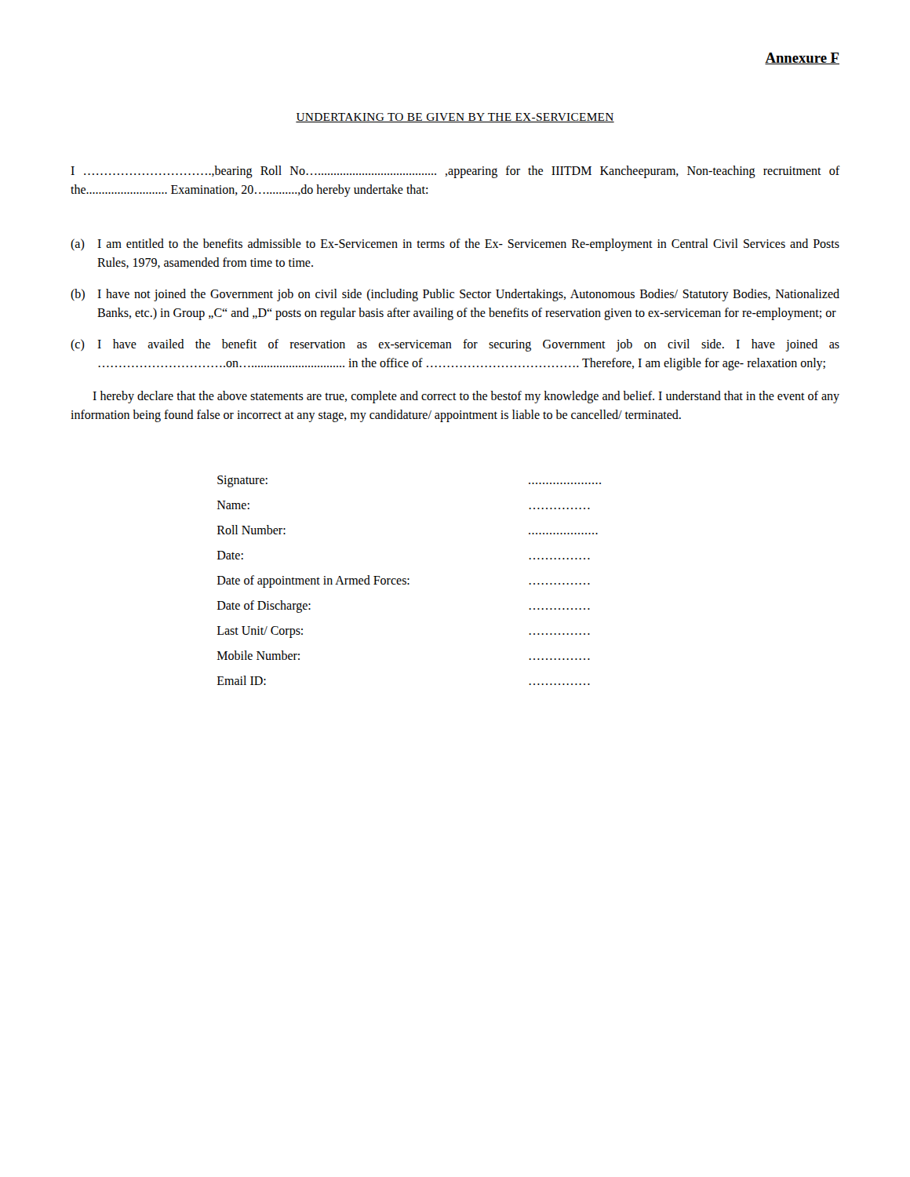Annexure F
UNDERTAKING TO BE GIVEN BY THE EX-SERVICEMEN
I ………………………….,bearing Roll No…...................................... ,appearing for the IIITDM Kancheepuram, Non-teaching recruitment of the.......................... Examination, 20…..........,do hereby undertake that:
(a) I am entitled to the benefits admissible to Ex-Servicemen in terms of the Ex- Servicemen Re-employment in Central Civil Services and Posts Rules, 1979, asamended from time to time.
(b) I have not joined the Government job on civil side (including Public Sector Undertakings, Autonomous Bodies/ Statutory Bodies, Nationalized Banks, etc.) in Group „C“ and „D“ posts on regular basis after availing of the benefits of reservation given to ex-serviceman for re-employment; or
(c) I have availed the benefit of reservation as ex-serviceman for securing Government job on civil side. I have joined as ………………………….on….............................. in the office of ………………………………. Therefore, I am eligible for age- relaxation only;
I hereby declare that the above statements are true, complete and correct to the bestof my knowledge and belief. I understand that in the event of any information being found false or incorrect at any stage, my candidature/ appointment is liable to be cancelled/ terminated.
| Signature: | ..................... |
| Name: | …………… |
| Roll Number: | .................... |
| Date: | …………… |
| Date of appointment in Armed Forces: | …………… |
| Date of Discharge: | …………… |
| Last Unit/ Corps: | …………… |
| Mobile Number: | …………… |
| Email ID: | …………… |